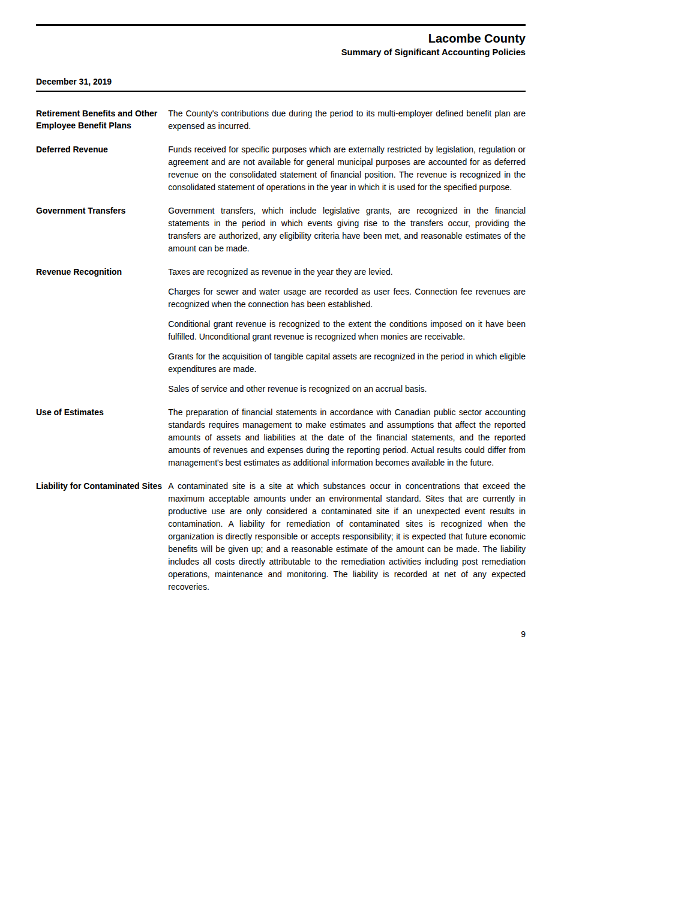Lacombe County
Summary of Significant Accounting Policies
December 31, 2019
| Retirement Benefits and Other Employee Benefit Plans | The County's contributions due during the period to its multi-employer defined benefit plan are expensed as incurred. |
| Deferred Revenue | Funds received for specific purposes which are externally restricted by legislation, regulation or agreement and are not available for general municipal purposes are accounted for as deferred revenue on the consolidated statement of financial position. The revenue is recognized in the consolidated statement of operations in the year in which it is used for the specified purpose. |
| Government Transfers | Government transfers, which include legislative grants, are recognized in the financial statements in the period in which events giving rise to the transfers occur, providing the transfers are authorized, any eligibility criteria have been met, and reasonable estimates of the amount can be made. |
| Revenue Recognition | Taxes are recognized as revenue in the year they are levied. Charges for sewer and water usage are recorded as user fees. Connection fee revenues are recognized when the connection has been established. Conditional grant revenue is recognized to the extent the conditions imposed on it have been fulfilled. Unconditional grant revenue is recognized when monies are receivable. Grants for the acquisition of tangible capital assets are recognized in the period in which eligible expenditures are made. Sales of service and other revenue is recognized on an accrual basis. |
| Use of Estimates | The preparation of financial statements in accordance with Canadian public sector accounting standards requires management to make estimates and assumptions that affect the reported amounts of assets and liabilities at the date of the financial statements, and the reported amounts of revenues and expenses during the reporting period. Actual results could differ from management's best estimates as additional information becomes available in the future. |
| Liability for Contaminated Sites | A contaminated site is a site at which substances occur in concentrations that exceed the maximum acceptable amounts under an environmental standard. Sites that are currently in productive use are only considered a contaminated site if an unexpected event results in contamination. A liability for remediation of contaminated sites is recognized when the organization is directly responsible or accepts responsibility; it is expected that future economic benefits will be given up; and a reasonable estimate of the amount can be made. The liability includes all costs directly attributable to the remediation activities including post remediation operations, maintenance and monitoring. The liability is recorded at net of any expected recoveries. |
9